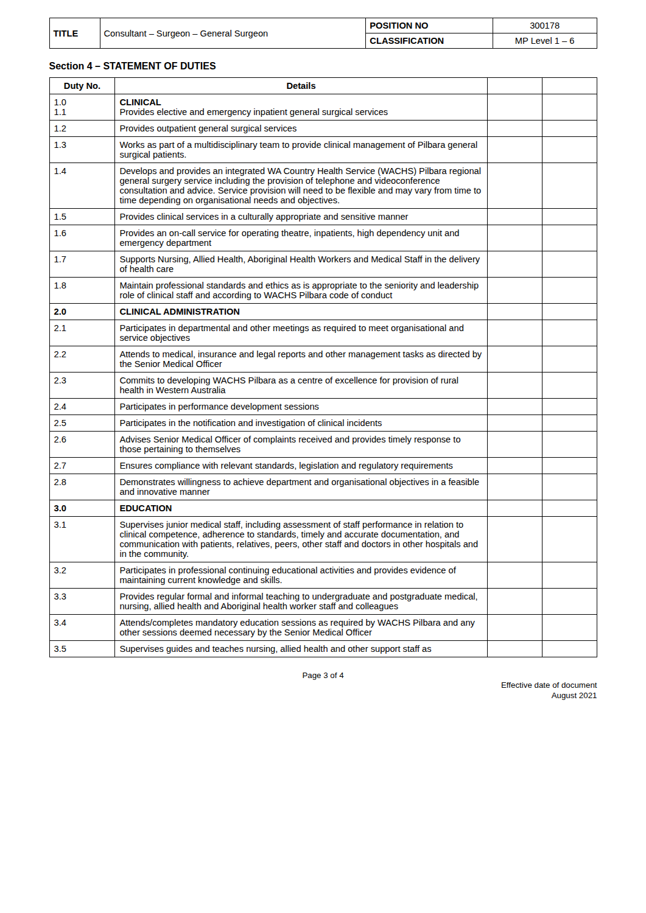| TITLE | Consultant – Surgeon – General Surgeon | POSITION NO | 300178 |
| CLASSIFICATION | MP Level 1 – 6 |
Section 4 – STATEMENT OF DUTIES
| Duty No. | Details | | |
| --- | --- | --- | --- |
| 1.0 1.1 | CLINICAL Provides elective and emergency inpatient general surgical services | | |
| 1.2 | Provides outpatient general surgical services | | |
| 1.3 | Works as part of a multidisciplinary team to provide clinical management of Pilbara general surgical patients. | | |
| 1.4 | Develops and provides an integrated WA Country Health Service (WACHS) Pilbara regional general surgery service including the provision of telephone and videoconference consultation and advice. Service provision will need to be flexible and may vary from time to time depending on organisational needs and objectives. | | |
| 1.5 | Provides clinical services in a culturally appropriate and sensitive manner | | |
| 1.6 | Provides an on-call service for operating theatre, inpatients, high dependency unit and emergency department | | |
| 1.7 | Supports Nursing, Allied Health, Aboriginal Health Workers and Medical Staff in the delivery of health care | | |
| 1.8 | Maintain professional standards and ethics as is appropriate to the seniority and leadership role of clinical staff and according to WACHS Pilbara code of conduct | | |
| 2.0 | CLINICAL ADMINISTRATION | | |
| 2.1 | Participates in departmental and other meetings as required to meet organisational and service objectives | | |
| 2.2 | Attends to medical, insurance and legal reports and other management tasks as directed by the Senior Medical Officer | | |
| 2.3 | Commits to developing WACHS Pilbara as a centre of excellence for provision of rural health in Western Australia | | |
| 2.4 | Participates in performance development sessions | | |
| 2.5 | Participates in the notification and investigation of clinical incidents | | |
| 2.6 | Advises Senior Medical Officer of complaints received and provides timely response to those pertaining to themselves | | |
| 2.7 | Ensures compliance with relevant standards, legislation and regulatory requirements | | |
| 2.8 | Demonstrates willingness to achieve department and organisational objectives in a feasible and innovative manner | | |
| 3.0 | EDUCATION | | |
| 3.1 | Supervises junior medical staff, including assessment of staff performance in relation to clinical competence, adherence to standards, timely and accurate documentation, and communication with patients, relatives, peers, other staff and doctors in other hospitals and in the community. | | |
| 3.2 | Participates in professional continuing educational activities and provides evidence of maintaining current knowledge and skills. | | |
| 3.3 | Provides regular formal and informal teaching to undergraduate and postgraduate medical, nursing, allied health and Aboriginal health worker staff and colleagues | | |
| 3.4 | Attends/completes mandatory education sessions as required by WACHS Pilbara and any other sessions deemed necessary by the Senior Medical Officer | | |
| 3.5 | Supervises guides and teaches nursing, allied health and other support staff as | | |
Page 3 of 4
Effective date of document
August 2021